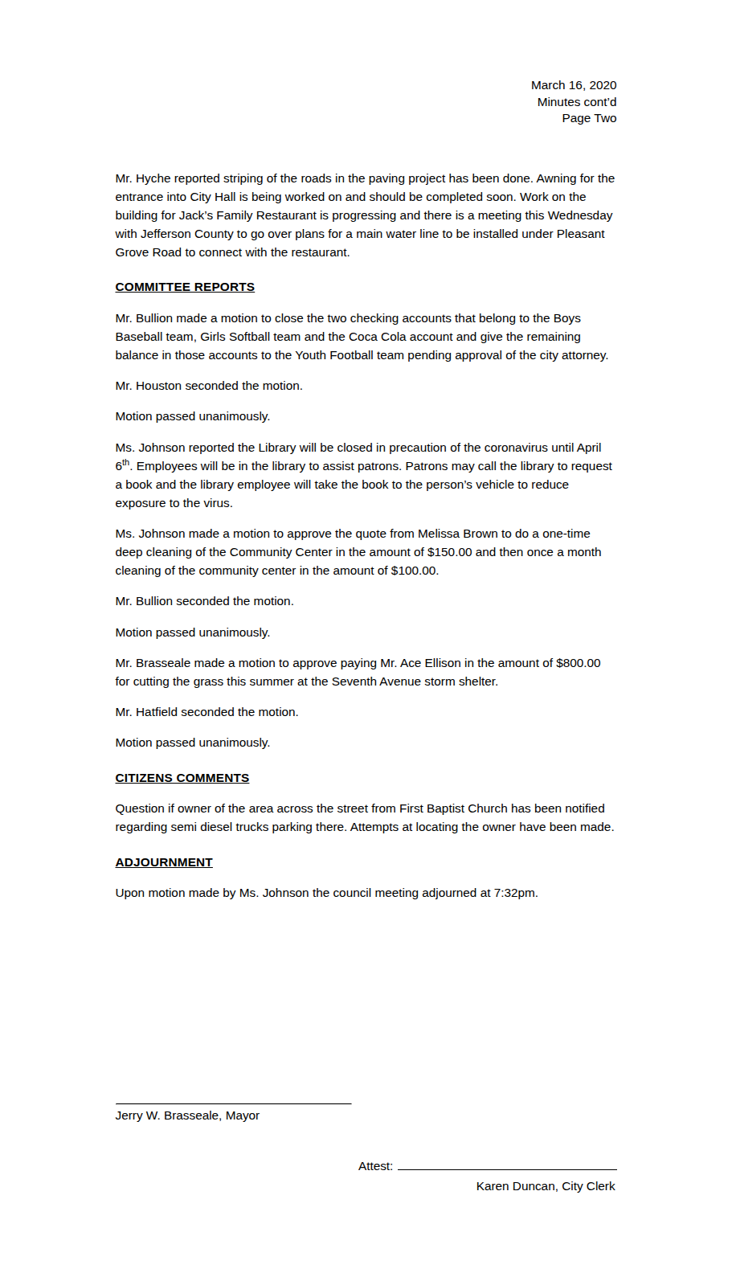March 16, 2020
Minutes cont’d
Page Two
Mr. Hyche reported striping of the roads in the paving project has been done. Awning for the entrance into City Hall is being worked on and should be completed soon. Work on the building for Jack’s Family Restaurant is progressing and there is a meeting this Wednesday with Jefferson County to go over plans for a main water line to be installed under Pleasant Grove Road to connect with the restaurant.
Committee Reports
Mr. Bullion made a motion to close the two checking accounts that belong to the Boys Baseball team, Girls Softball team and the Coca Cola account and give the remaining balance in those accounts to the Youth Football team pending approval of the city attorney.
Mr. Houston seconded the motion.
Motion passed unanimously.
Ms. Johnson reported the Library will be closed in precaution of the coronavirus until April 6th. Employees will be in the library to assist patrons. Patrons may call the library to request a book and the library employee will take the book to the person’s vehicle to reduce exposure to the virus.
Ms. Johnson made a motion to approve the quote from Melissa Brown to do a one-time deep cleaning of the Community Center in the amount of $150.00 and then once a month cleaning of the community center in the amount of $100.00.
Mr. Bullion seconded the motion.
Motion passed unanimously.
Mr. Brasseale made a motion to approve paying Mr. Ace Ellison in the amount of $800.00 for cutting the grass this summer at the Seventh Avenue storm shelter.
Mr. Hatfield seconded the motion.
Motion passed unanimously.
Citizens Comments
Question if owner of the area across the street from First Baptist Church has been notified regarding semi diesel trucks parking there. Attempts at locating the owner have been made.
Adjournment
Upon motion made by Ms. Johnson the council meeting adjourned at 7:32pm.
Jerry W. Brasseale, Mayor
Attest:
Karen Duncan, City Clerk